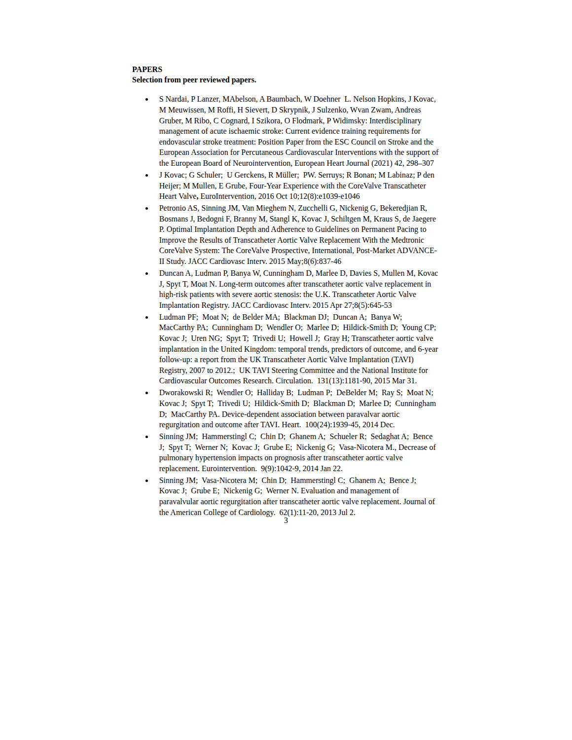PAPERS
Selection from peer reviewed papers.
S Nardai, P Lanzer, MAbelson, A Baumbach, W Doehner L. Nelson Hopkins, J Kovac, M Meuwissen, M Roffi, H Sievert, D Skrypnik, J Sulzenko, Wvan Zwam, Andreas Gruber, M Ribo, C Cognard, I Szikora, O Flodmark, P Widimsky: Interdisciplinary management of acute ischaemic stroke: Current evidence training requirements for endovascular stroke treatment: Position Paper from the ESC Council on Stroke and the European Association for Percutaneous Cardiovascular Interventions with the support of the European Board of Neurointervention, European Heart Journal (2021) 42, 298–307
J Kovac; G Schuler; U Gerckens, R Müller; PW. Serruys; R Bonan; M Labinaz; P den Heijer; M Mullen, E Grube, Four-Year Experience with the CoreValve Transcatheter Heart Valve, EuroIntervention, 2016 Oct 10;12(8):e1039-e1046
Petronio AS, Sinning JM, Van Mieghem N, Zucchelli G, Nickenig G, Bekeredjian R, Bosmans J, Bedogni F, Branny M, Stangl K, Kovac J, Schiltgen M, Kraus S, de Jaegere P. Optimal Implantation Depth and Adherence to Guidelines on Permanent Pacing to Improve the Results of Transcatheter Aortic Valve Replacement With the Medtronic CoreValve System: The CoreValve Prospective, International, Post-Market ADVANCE-II Study. JACC Cardiovasc Interv. 2015 May;8(6):837-46
Duncan A, Ludman P, Banya W, Cunningham D, Marlee D, Davies S, Mullen M, Kovac J, Spyt T, Moat N. Long-term outcomes after transcatheter aortic valve replacement in high-risk patients with severe aortic stenosis: the U.K. Transcatheter Aortic Valve Implantation Registry. JACC Cardiovasc Interv. 2015 Apr 27;8(5):645-53
Ludman PF; Moat N; de Belder MA; Blackman DJ; Duncan A; Banya W; MacCarthy PA; Cunningham D; Wendler O; Marlee D; Hildick-Smith D; Young CP; Kovac J; Uren NG; Spyt T; Trivedi U; Howell J; Gray H; Transcatheter aortic valve implantation in the United Kingdom: temporal trends, predictors of outcome, and 6-year follow-up: a report from the UK Transcatheter Aortic Valve Implantation (TAVI) Registry, 2007 to 2012.; UK TAVI Steering Committee and the National Institute for Cardiovascular Outcomes Research. Circulation. 131(13):1181-90, 2015 Mar 31.
Dworakowski R; Wendler O; Halliday B; Ludman P; DeBelder M; Ray S; Moat N; Kovac J; Spyt T; Trivedi U; Hildick-Smith D; Blackman D; Marlee D; Cunningham D; MacCarthy PA. Device-dependent association between paravalvar aortic regurgitation and outcome after TAVI. Heart. 100(24):1939-45, 2014 Dec.
Sinning JM; Hammerstingl C; Chin D; Ghanem A; Schueler R; Sedaghat A; Bence J; Spyt T; Werner N; Kovac J; Grube E; Nickenig G; Vasa-Nicotera M., Decrease of pulmonary hypertension impacts on prognosis after transcatheter aortic valve replacement. Eurointervention. 9(9):1042-9, 2014 Jan 22.
Sinning JM; Vasa-Nicotera M; Chin D; Hammerstingl C; Ghanem A; Bence J; Kovac J; Grube E; Nickenig G; Werner N. Evaluation and management of paravalvular aortic regurgitation after transcatheter aortic valve replacement. Journal of the American College of Cardiology. 62(1):11-20, 2013 Jul 2.
3